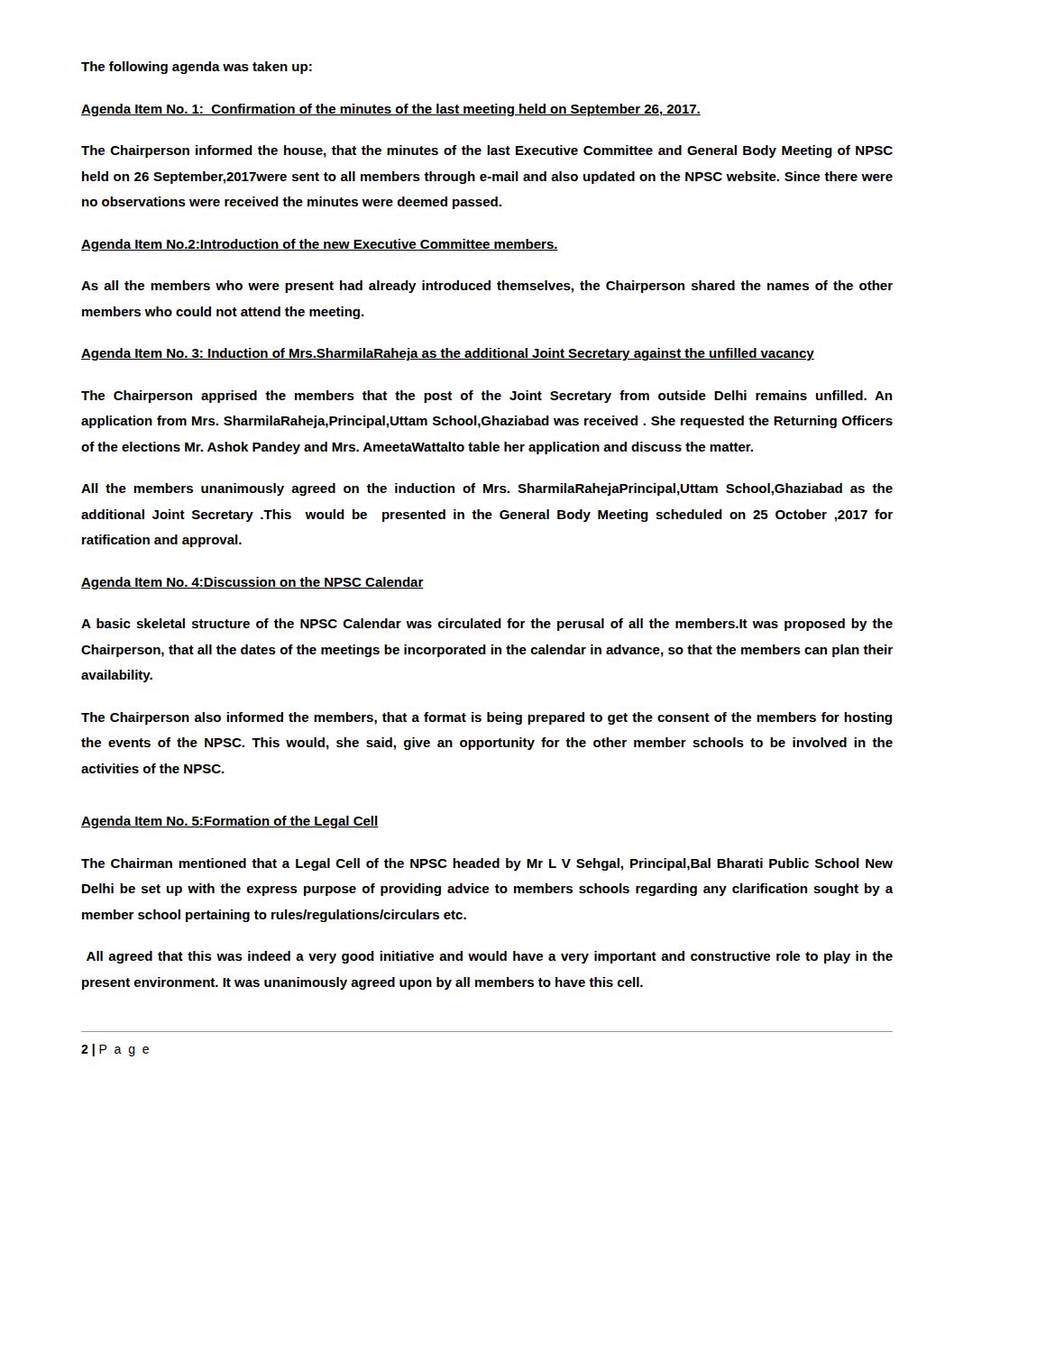The following agenda was taken up:
Agenda Item No. 1: Confirmation of the minutes of the last meeting held on September 26, 2017.
The Chairperson informed the house, that the minutes of the last Executive Committee and General Body Meeting of NPSC held on 26 September,2017were sent to all members through e-mail and also updated on the NPSC website. Since there were no observations were received the minutes were deemed passed.
Agenda Item No.2:Introduction of the new Executive Committee members.
As all the members who were present had already introduced themselves, the Chairperson shared the names of the other members who could not attend the meeting.
Agenda Item No. 3: Induction of Mrs.SharmilaRaheja as the additional Joint Secretary against the unfilled vacancy
The Chairperson apprised the members that the post of the Joint Secretary from outside Delhi remains unfilled. An application from Mrs. SharmilaRaheja,Principal,Uttam School,Ghaziabad was received . She requested the Returning Officers of the elections Mr. Ashok Pandey and Mrs. AmeetaWattalto table her application and discuss the matter.
All the members unanimously agreed on the induction of Mrs. SharmilaRahejaPrincipal,Uttam School,Ghaziabad as the additional Joint Secretary .This would be presented in the General Body Meeting scheduled on 25 October ,2017 for ratification and approval.
Agenda Item No. 4:Discussion on the NPSC Calendar
A basic skeletal structure of the NPSC Calendar was circulated for the perusal of all the members.It was proposed by the Chairperson, that all the dates of the meetings be incorporated in the calendar in advance, so that the members can plan their availability.
The Chairperson also informed the members, that a format is being prepared to get the consent of the members for hosting the events of the NPSC. This would, she said, give an opportunity for the other member schools to be involved in the activities of the NPSC.
Agenda Item No. 5:Formation of the Legal Cell
The Chairman mentioned that a Legal Cell of the NPSC headed by Mr L V Sehgal, Principal,Bal Bharati Public School New Delhi be set up with the express purpose of providing advice to members schools regarding any clarification sought by a member school pertaining to rules/regulations/circulars etc.
All agreed that this was indeed a very good initiative and would have a very important and constructive role to play in the present environment. It was unanimously agreed upon by all members to have this cell.
2 | P a g e